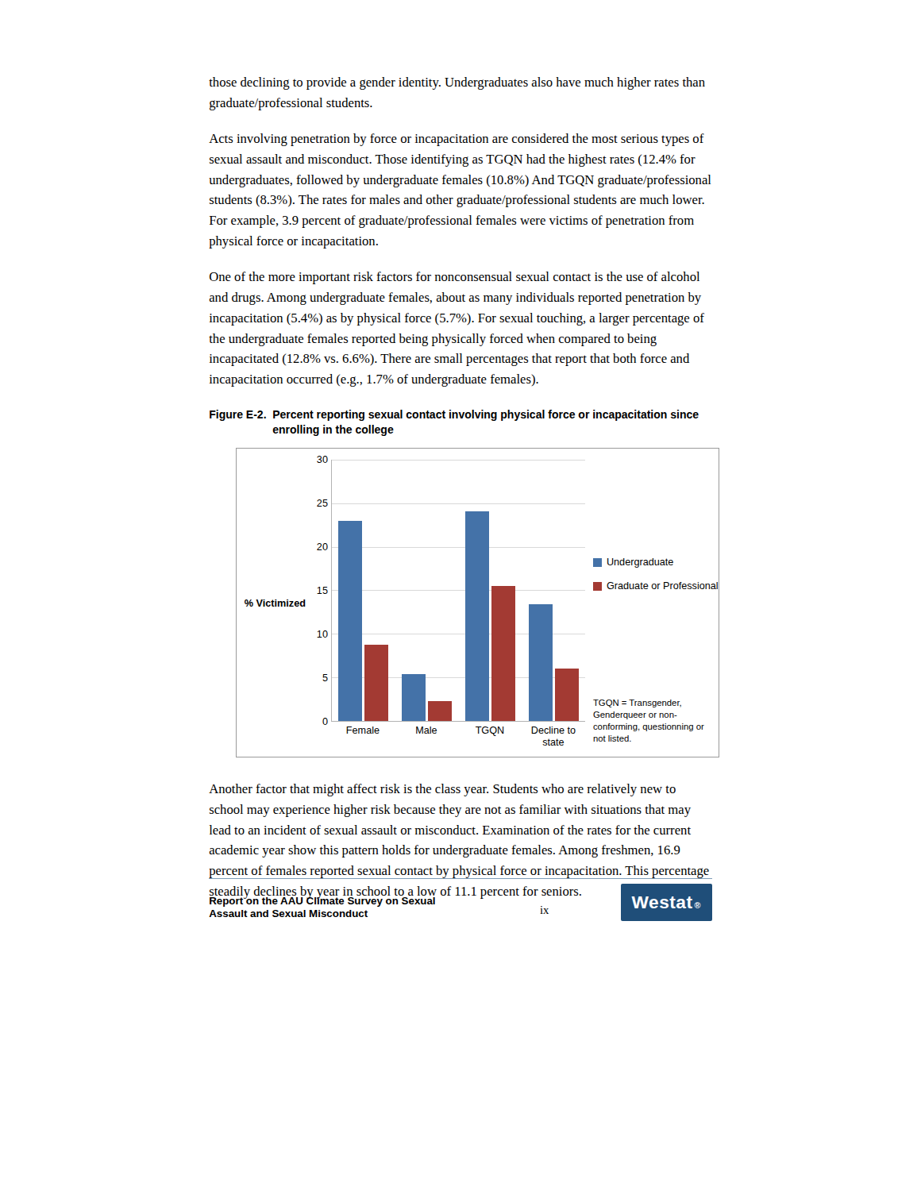those declining to provide a gender identity. Undergraduates also have much higher rates than graduate/professional students.
Acts involving penetration by force or incapacitation are considered the most serious types of sexual assault and misconduct. Those identifying as TGQN had the highest rates (12.4% for undergraduates, followed by undergraduate females (10.8%) And TGQN graduate/professional students (8.3%). The rates for males and other graduate/professional students are much lower. For example, 3.9 percent of graduate/professional females were victims of penetration from physical force or incapacitation.
One of the more important risk factors for nonconsensual sexual contact is the use of alcohol and drugs. Among undergraduate females, about as many individuals reported penetration by incapacitation (5.4%) as by physical force (5.7%). For sexual touching, a larger percentage of the undergraduate females reported being physically forced when compared to being incapacitated (12.8% vs. 6.6%). There are small percentages that report that both force and incapacitation occurred (e.g., 1.7% of undergraduate females).
Figure E-2. Percent reporting sexual contact involving physical force or incapacitation since enrolling in the college
% Victimized
30 25 20 15 10 5 0
Female
Male
TGQN
Decline to state
Undergraduate
Graduate or Professional
TGQN = Transgender, Genderqueer or non-conforming, questionning or not listed.
Another factor that might affect risk is the class year. Students who are relatively new to school may experience higher risk because they are not as familiar with situations that may lead to an incident of sexual assault or misconduct. Examination of the rates for the current academic year show this pattern holds for undergraduate females. Among freshmen, 16.9 percent of females reported sexual contact by physical force or incapacitation. This percentage steadily declines by year in school to a low of 11.1 percent for seniors.
Report on the AAU Climate Survey on Sexual Assault and Sexual Misconduct
ix
Westat®